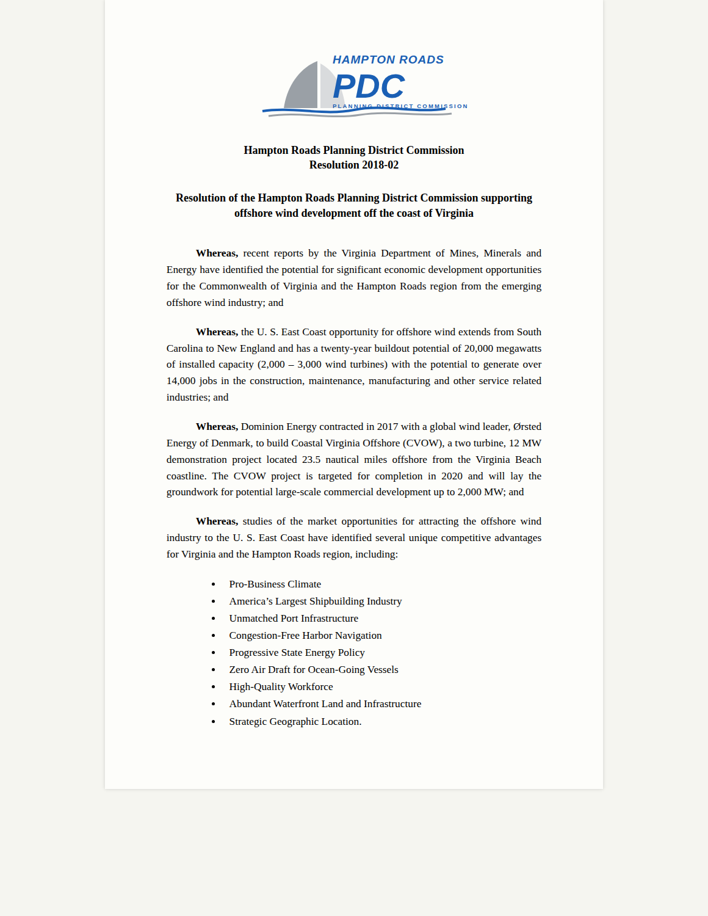HAMPTON ROADS PDC PLANNING DISTRICT COMMISSION
Hampton Roads Planning District Commission
Resolution 2018-02
Resolution of the Hampton Roads Planning District Commission supporting offshore wind development off the coast of Virginia
Whereas, recent reports by the Virginia Department of Mines, Minerals and Energy have identified the potential for significant economic development opportunities for the Commonwealth of Virginia and the Hampton Roads region from the emerging offshore wind industry; and
Whereas, the U. S. East Coast opportunity for offshore wind extends from South Carolina to New England and has a twenty-year buildout potential of 20,000 megawatts of installed capacity (2,000 – 3,000 wind turbines) with the potential to generate over 14,000 jobs in the construction, maintenance, manufacturing and other service related industries; and
Whereas, Dominion Energy contracted in 2017 with a global wind leader, Ørsted Energy of Denmark, to build Coastal Virginia Offshore (CVOW), a two turbine, 12 MW demonstration project located 23.5 nautical miles offshore from the Virginia Beach coastline. The CVOW project is targeted for completion in 2020 and will lay the groundwork for potential large-scale commercial development up to 2,000 MW; and
Whereas, studies of the market opportunities for attracting the offshore wind industry to the U. S. East Coast have identified several unique competitive advantages for Virginia and the Hampton Roads region, including:
Pro-Business Climate
America’s Largest Shipbuilding Industry
Unmatched Port Infrastructure
Congestion-Free Harbor Navigation
Progressive State Energy Policy
Zero Air Draft for Ocean-Going Vessels
High-Quality Workforce
Abundant Waterfront Land and Infrastructure
Strategic Geographic Location.